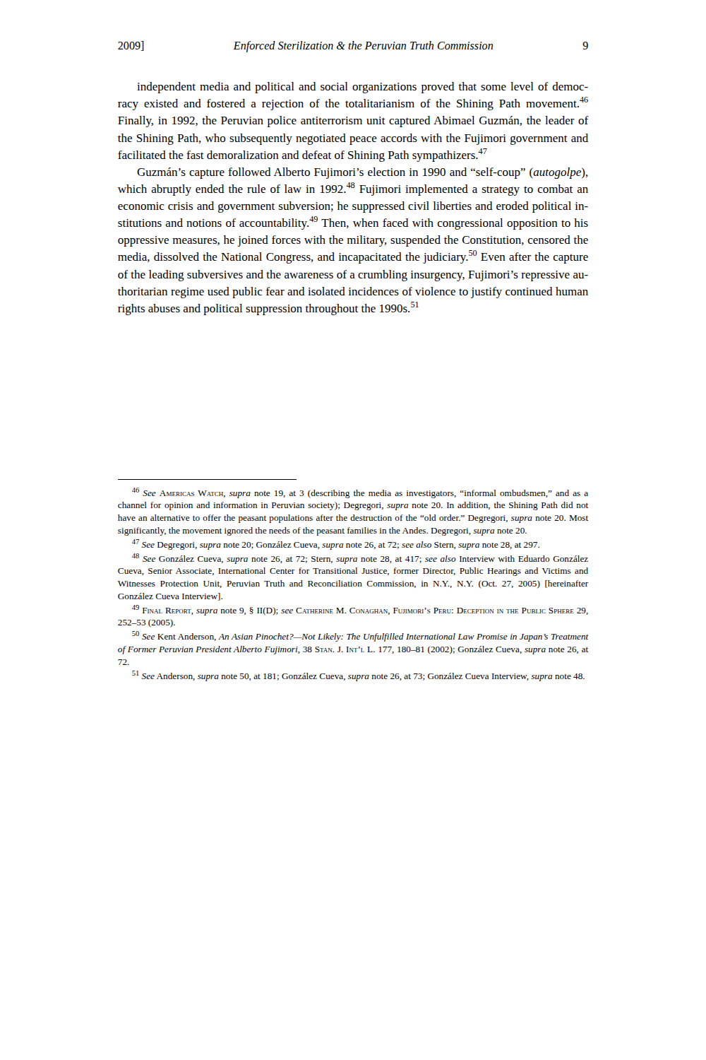2009] Enforced Sterilization & the Peruvian Truth Commission 9
independent media and political and social organizations proved that some level of democracy existed and fostered a rejection of the totalitarianism of the Shining Path movement.46 Finally, in 1992, the Peruvian police antiterrorism unit captured Abimael Guzmán, the leader of the Shining Path, who subsequently negotiated peace accords with the Fujimori government and facilitated the fast demoralization and defeat of Shining Path sympathizers.47
Guzmán’s capture followed Alberto Fujimori’s election in 1990 and “self-coup” (autogolpe), which abruptly ended the rule of law in 1992.48 Fujimori implemented a strategy to combat an economic crisis and government subversion; he suppressed civil liberties and eroded political institutions and notions of accountability.49 Then, when faced with congressional opposition to his oppressive measures, he joined forces with the military, suspended the Constitution, censored the media, dissolved the National Congress, and incapacitated the judiciary.50 Even after the capture of the leading subversives and the awareness of a crumbling insurgency, Fujimori’s repressive authoritarian regime used public fear and isolated incidences of violence to justify continued human rights abuses and political suppression throughout the 1990s.51
46 See Americas Watch, supra note 19, at 3 (describing the media as investigators, “informal ombudsmen,” and as a channel for opinion and information in Peruvian society); Degregori, supra note 20. In addition, the Shining Path did not have an alternative to offer the peasant populations after the destruction of the “old order.” Degregori, supra note 20. Most significantly, the movement ignored the needs of the peasant families in the Andes. Degregori, supra note 20.
47 See Degregori, supra note 20; González Cueva, supra note 26, at 72; see also Stern, supra note 28, at 297.
48 See González Cueva, supra note 26, at 72; Stern, supra note 28, at 417; see also Interview with Eduardo González Cueva, Senior Associate, International Center for Transitional Justice, former Director, Public Hearings and Victims and Witnesses Protection Unit, Peruvian Truth and Reconciliation Commission, in N.Y., N.Y. (Oct. 27, 2005) [hereinafter González Cueva Interview].
49 Final Report, supra note 9, § II(D); see Catherine M. Conaghan, Fujimori’s Peru: Deception in the Public Sphere 29, 252–53 (2005).
50 See Kent Anderson, An Asian Pinochet?—Not Likely: The Unfulfilled International Law Promise in Japan’s Treatment of Former Peruvian President Alberto Fujimori, 38 Stan. J. Int’l L. 177, 180–81 (2002); González Cueva, supra note 26, at 72.
51 See Anderson, supra note 50, at 181; González Cueva, supra note 26, at 73; González Cueva Interview, supra note 48.